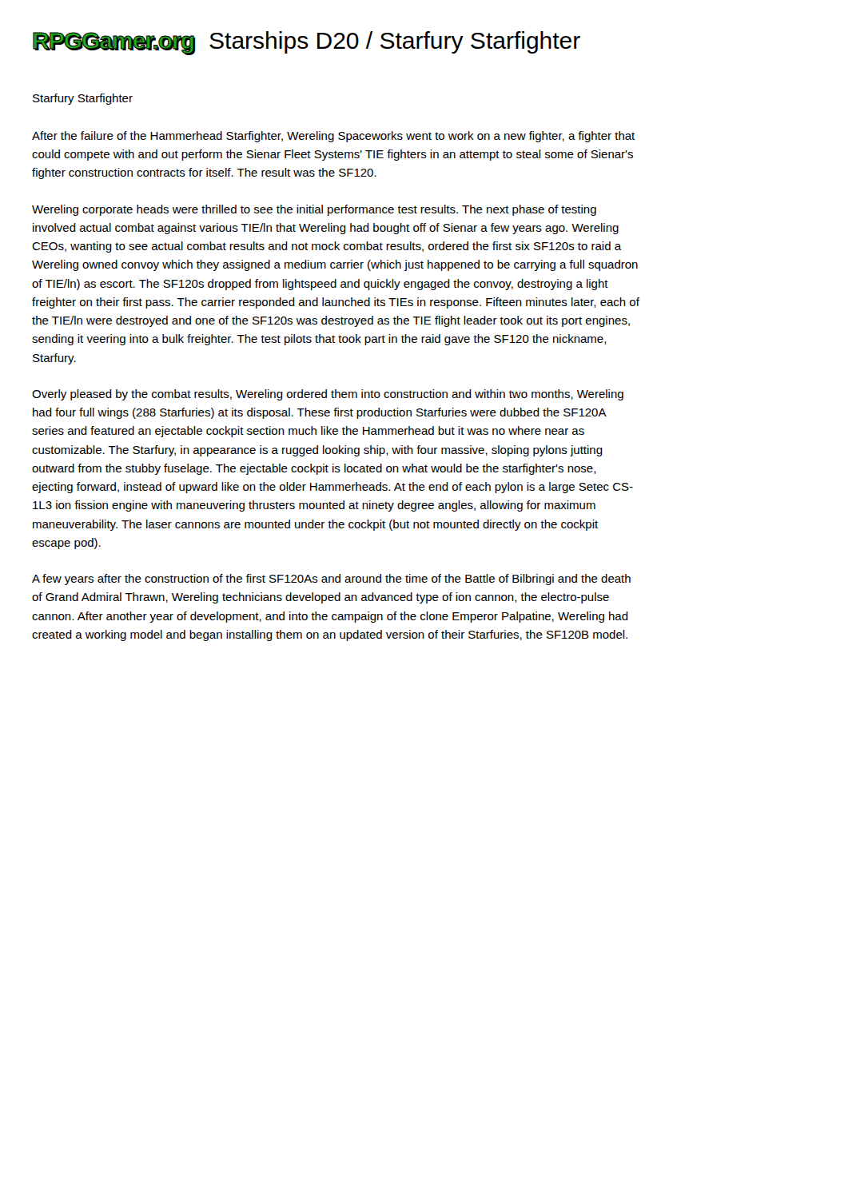RPGGamer.org
Starships D20 / Starfury Starfighter
Starfury Starfighter
After the failure of the Hammerhead Starfighter, Wereling Spaceworks went to work on a new fighter, a fighter that could compete with and out perform the Sienar Fleet Systems' TIE fighters in an attempt to steal some of Sienar's fighter construction contracts for itself. The result was the SF120.
Wereling corporate heads were thrilled to see the initial performance test results. The next phase of testing involved actual combat against various TIE/ln that Wereling had bought off of Sienar a few years ago. Wereling CEOs, wanting to see actual combat results and not mock combat results, ordered the first six SF120s to raid a Wereling owned convoy which they assigned a medium carrier (which just happened to be carrying a full squadron of TIE/ln) as escort. The SF120s dropped from lightspeed and quickly engaged the convoy, destroying a light freighter on their first pass. The carrier responded and launched its TIEs in response. Fifteen minutes later, each of the TIE/ln were destroyed and one of the SF120s was destroyed as the TIE flight leader took out its port engines, sending it veering into a bulk freighter. The test pilots that took part in the raid gave the SF120 the nickname, Starfury.
Overly pleased by the combat results, Wereling ordered them into construction and within two months, Wereling had four full wings (288 Starfuries) at its disposal. These first production Starfuries were dubbed the SF120A series and featured an ejectable cockpit section much like the Hammerhead but it was no where near as customizable. The Starfury, in appearance is a rugged looking ship, with four massive, sloping pylons jutting outward from the stubby fuselage. The ejectable cockpit is located on what would be the starfighter's nose, ejecting forward, instead of upward like on the older Hammerheads. At the end of each pylon is a large Setec CS-1L3 ion fission engine with maneuvering thrusters mounted at ninety degree angles, allowing for maximum maneuverability. The laser cannons are mounted under the cockpit (but not mounted directly on the cockpit escape pod).
A few years after the construction of the first SF120As and around the time of the Battle of Bilbringi and the death of Grand Admiral Thrawn, Wereling technicians developed an advanced type of ion cannon, the electro-pulse cannon. After another year of development, and into the campaign of the clone Emperor Palpatine, Wereling had created a working model and began installing them on an updated version of their Starfuries, the SF120B model.